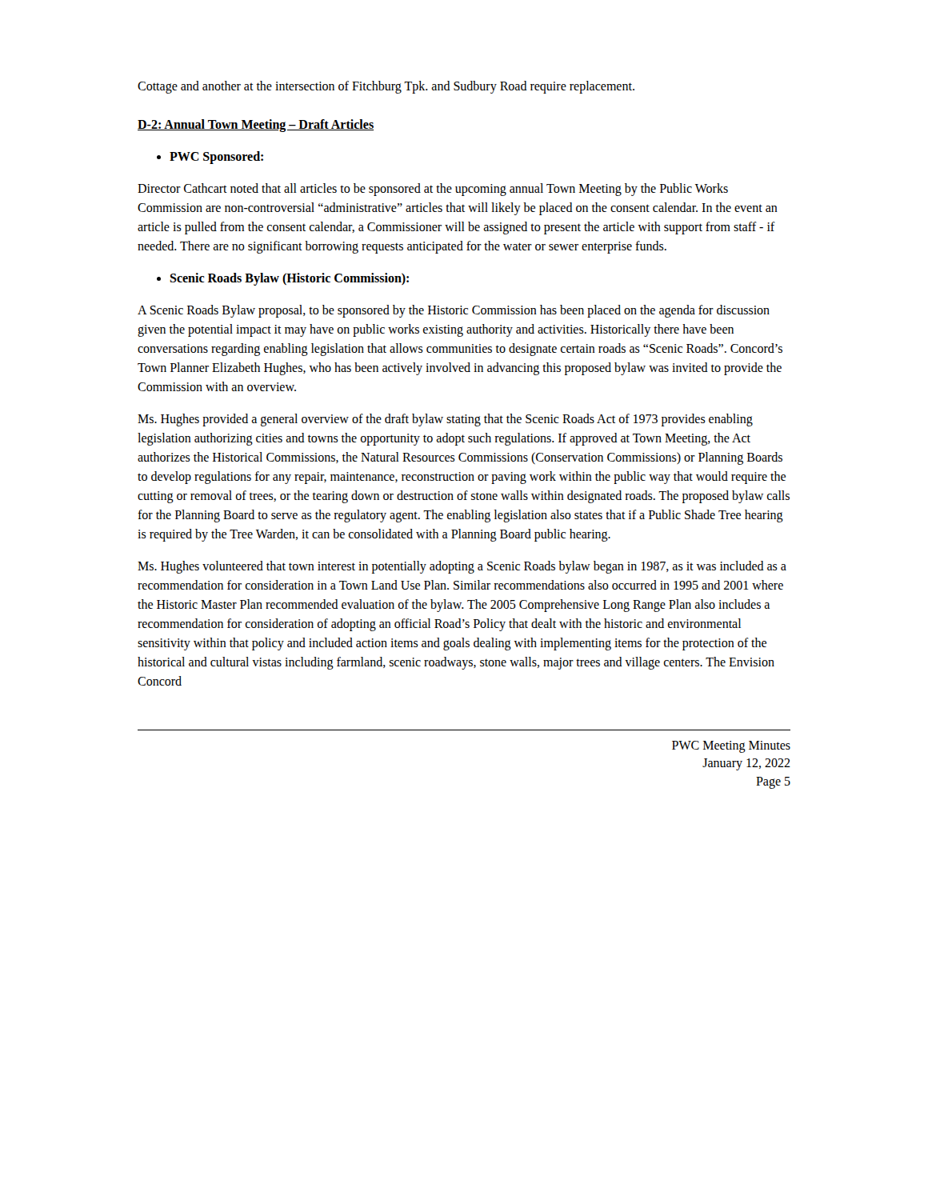Cottage and another at the intersection of Fitchburg Tpk. and Sudbury Road require replacement.
D-2: Annual Town Meeting – Draft Articles
PWC Sponsored:
Director Cathcart noted that all articles to be sponsored at the upcoming annual Town Meeting by the Public Works Commission are non-controversial “administrative” articles that will likely be placed on the consent calendar. In the event an article is pulled from the consent calendar, a Commissioner will be assigned to present the article with support from staff - if needed. There are no significant borrowing requests anticipated for the water or sewer enterprise funds.
Scenic Roads Bylaw (Historic Commission):
A Scenic Roads Bylaw proposal, to be sponsored by the Historic Commission has been placed on the agenda for discussion given the potential impact it may have on public works existing authority and activities. Historically there have been conversations regarding enabling legislation that allows communities to designate certain roads as “Scenic Roads”. Concord’s Town Planner Elizabeth Hughes, who has been actively involved in advancing this proposed bylaw was invited to provide the Commission with an overview.
Ms. Hughes provided a general overview of the draft bylaw stating that the Scenic Roads Act of 1973 provides enabling legislation authorizing cities and towns the opportunity to adopt such regulations. If approved at Town Meeting, the Act authorizes the Historical Commissions, the Natural Resources Commissions (Conservation Commissions) or Planning Boards to develop regulations for any repair, maintenance, reconstruction or paving work within the public way that would require the cutting or removal of trees, or the tearing down or destruction of stone walls within designated roads. The proposed bylaw calls for the Planning Board to serve as the regulatory agent. The enabling legislation also states that if a Public Shade Tree hearing is required by the Tree Warden, it can be consolidated with a Planning Board public hearing.
Ms. Hughes volunteered that town interest in potentially adopting a Scenic Roads bylaw began in 1987, as it was included as a recommendation for consideration in a Town Land Use Plan. Similar recommendations also occurred in 1995 and 2001 where the Historic Master Plan recommended evaluation of the bylaw. The 2005 Comprehensive Long Range Plan also includes a recommendation for consideration of adopting an official Road’s Policy that dealt with the historic and environmental sensitivity within that policy and included action items and goals dealing with implementing items for the protection of the historical and cultural vistas including farmland, scenic roadways, stone walls, major trees and village centers. The Envision Concord
PWC Meeting Minutes
January 12, 2022
Page 5